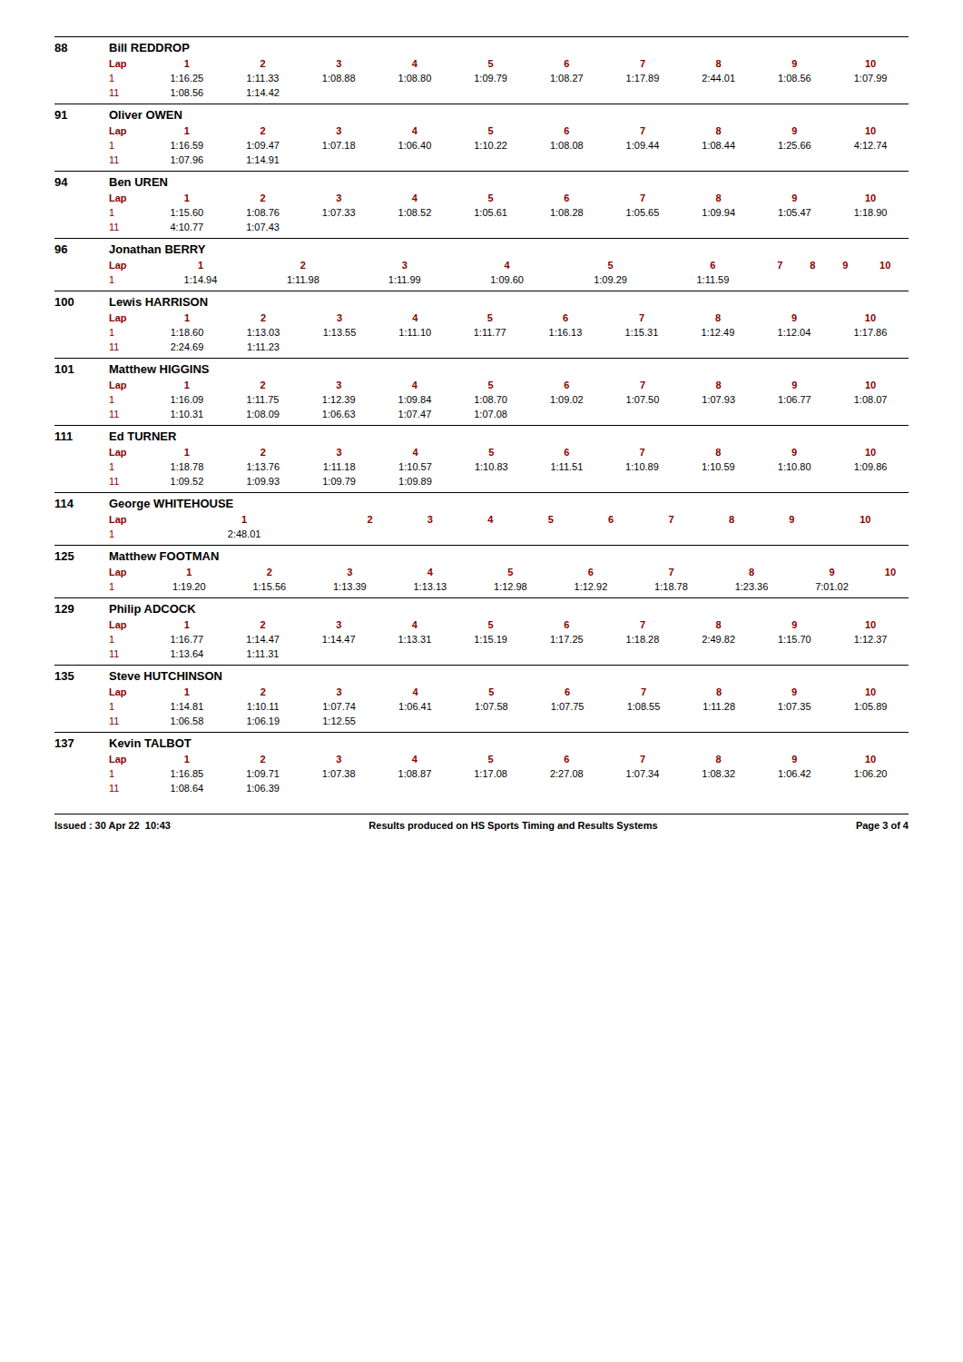88
Bill REDDROP
| Lap | 1 | 2 | 3 | 4 | 5 | 6 | 7 | 8 | 9 | 10 |
| --- | --- | --- | --- | --- | --- | --- | --- | --- | --- | --- |
| 1 | 1:16.25 | 1:11.33 | 1:08.88 | 1:08.80 | 1:09.79 | 1:08.27 | 1:17.89 | 2:44.01 | 1:08.56 | 1:07.99 |
| 11 | 1:08.56 | 1:14.42 | | | | | | | | |
91
Oliver OWEN
| Lap | 1 | 2 | 3 | 4 | 5 | 6 | 7 | 8 | 9 | 10 |
| --- | --- | --- | --- | --- | --- | --- | --- | --- | --- | --- |
| 1 | 1:16.59 | 1:09.47 | 1:07.18 | 1:06.40 | 1:10.22 | 1:08.08 | 1:09.44 | 1:08.44 | 1:25.66 | 4:12.74 |
| 11 | 1:07.96 | 1:14.91 | | | | | | | | |
94
Ben UREN
| Lap | 1 | 2 | 3 | 4 | 5 | 6 | 7 | 8 | 9 | 10 |
| --- | --- | --- | --- | --- | --- | --- | --- | --- | --- | --- |
| 1 | 1:15.60 | 1:08.76 | 1:07.33 | 1:08.52 | 1:05.61 | 1:08.28 | 1:05.65 | 1:09.94 | 1:05.47 | 1:18.90 |
| 11 | 4:10.77 | 1:07.43 | | | | | | | | |
96
Jonathan BERRY
| Lap | 1 | 2 | 3 | 4 | 5 | 6 | 7 | 8 | 9 | 10 |
| --- | --- | --- | --- | --- | --- | --- | --- | --- | --- | --- |
| 1 | 1:14.94 | 1:11.98 | 1:11.99 | 1:09.60 | 1:09.29 | 1:11.59 | | | | |
100
Lewis HARRISON
| Lap | 1 | 2 | 3 | 4 | 5 | 6 | 7 | 8 | 9 | 10 |
| --- | --- | --- | --- | --- | --- | --- | --- | --- | --- | --- |
| 1 | 1:18.60 | 1:13.03 | 1:13.55 | 1:11.10 | 1:11.77 | 1:16.13 | 1:15.31 | 1:12.49 | 1:12.04 | 1:17.86 |
| 11 | 2:24.69 | 1:11.23 | | | | | | | | |
101
Matthew HIGGINS
| Lap | 1 | 2 | 3 | 4 | 5 | 6 | 7 | 8 | 9 | 10 |
| --- | --- | --- | --- | --- | --- | --- | --- | --- | --- | --- |
| 1 | 1:16.09 | 1:11.75 | 1:12.39 | 1:09.84 | 1:08.70 | 1:09.02 | 1:07.50 | 1:07.93 | 1:06.77 | 1:08.07 |
| 11 | 1:10.31 | 1:08.09 | 1:06.63 | 1:07.47 | 1:07.08 | | | | | |
111
Ed TURNER
| Lap | 1 | 2 | 3 | 4 | 5 | 6 | 7 | 8 | 9 | 10 |
| --- | --- | --- | --- | --- | --- | --- | --- | --- | --- | --- |
| 1 | 1:18.78 | 1:13.76 | 1:11.18 | 1:10.57 | 1:10.83 | 1:11.51 | 1:10.89 | 1:10.59 | 1:10.80 | 1:09.86 |
| 11 | 1:09.52 | 1:09.93 | 1:09.79 | 1:09.89 | | | | | | |
114
George WHITEHOUSE
| Lap | 1 | 2 | 3 | 4 | 5 | 6 | 7 | 8 | 9 | 10 |
| --- | --- | --- | --- | --- | --- | --- | --- | --- | --- | --- |
| 1 | 2:48.01 | | | | | | | | | |
125
Matthew FOOTMAN
| Lap | 1 | 2 | 3 | 4 | 5 | 6 | 7 | 8 | 9 | 10 |
| --- | --- | --- | --- | --- | --- | --- | --- | --- | --- | --- |
| 1 | 1:19.20 | 1:15.56 | 1:13.39 | 1:13.13 | 1:12.98 | 1:12.92 | 1:18.78 | 1:23.36 | 7:01.02 | |
129
Philip ADCOCK
| Lap | 1 | 2 | 3 | 4 | 5 | 6 | 7 | 8 | 9 | 10 |
| --- | --- | --- | --- | --- | --- | --- | --- | --- | --- | --- |
| 1 | 1:16.77 | 1:14.47 | 1:14.47 | 1:13.31 | 1:15.19 | 1:17.25 | 1:18.28 | 2:49.82 | 1:15.70 | 1:12.37 |
| 11 | 1:13.64 | 1:11.31 | | | | | | | | |
135
Steve HUTCHINSON
| Lap | 1 | 2 | 3 | 4 | 5 | 6 | 7 | 8 | 9 | 10 |
| --- | --- | --- | --- | --- | --- | --- | --- | --- | --- | --- |
| 1 | 1:14.81 | 1:10.11 | 1:07.74 | 1:06.41 | 1:07.58 | 1:07.75 | 1:08.55 | 1:11.28 | 1:07.35 | 1:05.89 |
| 11 | 1:06.58 | 1:06.19 | 1:12.55 | | | | | | | |
137
Kevin TALBOT
| Lap | 1 | 2 | 3 | 4 | 5 | 6 | 7 | 8 | 9 | 10 |
| --- | --- | --- | --- | --- | --- | --- | --- | --- | --- | --- |
| 1 | 1:16.85 | 1:09.71 | 1:07.38 | 1:08.87 | 1:17.08 | 2:27.08 | 1:07.34 | 1:08.32 | 1:06.42 | 1:06.20 |
| 11 | 1:08.64 | 1:06.39 | | | | | | | | |
Issued : 30 Apr 22 10:43
Results produced on HS Sports Timing and Results Systems
Page 3 of 4